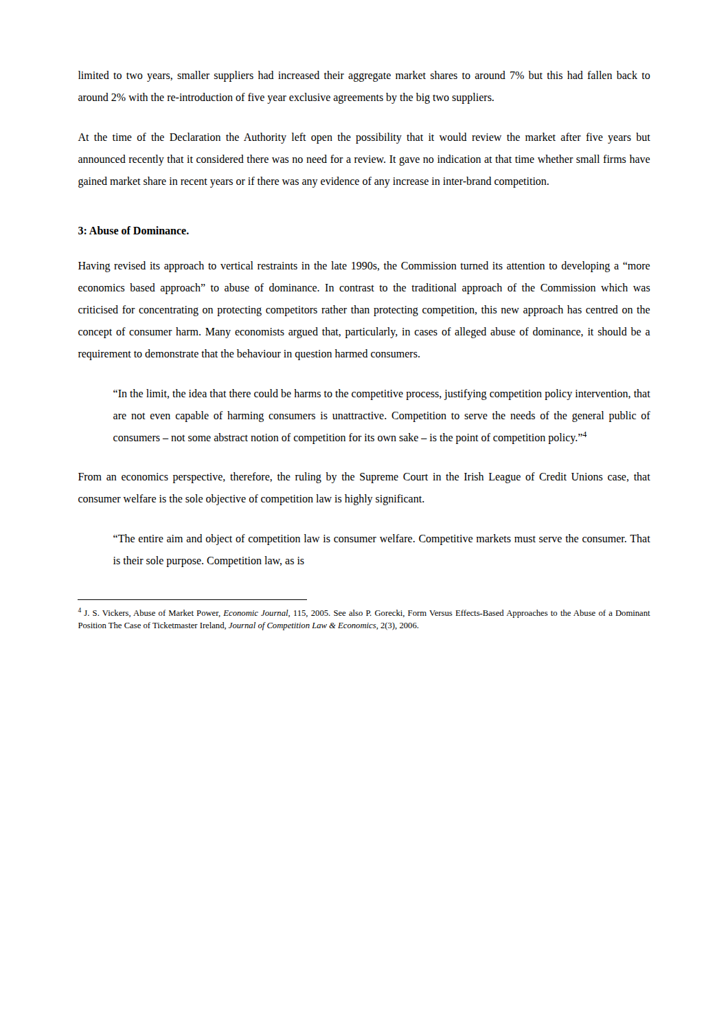limited to two years, smaller suppliers had increased their aggregate market shares to around 7% but this had fallen back to around 2% with the re-introduction of five year exclusive agreements by the big two suppliers.
At the time of the Declaration the Authority left open the possibility that it would review the market after five years but announced recently that it considered there was no need for a review. It gave no indication at that time whether small firms have gained market share in recent years or if there was any evidence of any increase in inter-brand competition.
3: Abuse of Dominance.
Having revised its approach to vertical restraints in the late 1990s, the Commission turned its attention to developing a “more economics based approach” to abuse of dominance. In contrast to the traditional approach of the Commission which was criticised for concentrating on protecting competitors rather than protecting competition, this new approach has centred on the concept of consumer harm. Many economists argued that, particularly, in cases of alleged abuse of dominance, it should be a requirement to demonstrate that the behaviour in question harmed consumers.
“In the limit, the idea that there could be harms to the competitive process, justifying competition policy intervention, that are not even capable of harming consumers is unattractive. Competition to serve the needs of the general public of consumers – not some abstract notion of competition for its own sake – is the point of competition policy.”4
From an economics perspective, therefore, the ruling by the Supreme Court in the Irish League of Credit Unions case, that consumer welfare is the sole objective of competition law is highly significant.
“The entire aim and object of competition law is consumer welfare. Competitive markets must serve the consumer. That is their sole purpose. Competition law, as is
4 J. S. Vickers, Abuse of Market Power, Economic Journal, 115, 2005. See also P. Gorecki, Form Versus Effects-Based Approaches to the Abuse of a Dominant Position The Case of Ticketmaster Ireland, Journal of Competition Law & Economics, 2(3), 2006.